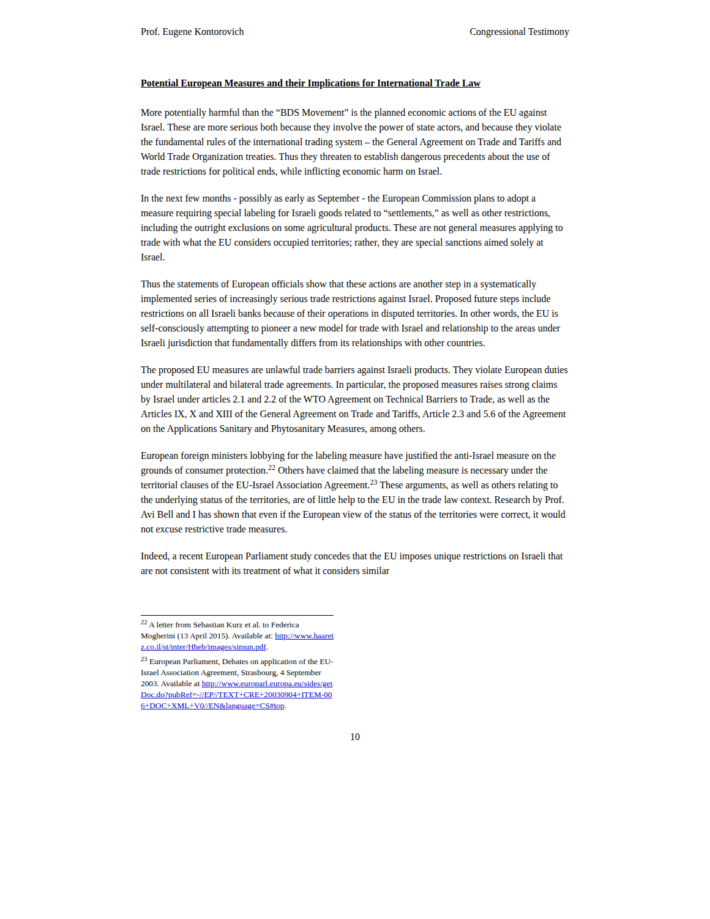Prof. Eugene Kontorovich Congressional Testimony
Potential European Measures and their Implications for International Trade Law
More potentially harmful than the “BDS Movement” is the planned economic actions of the EU against Israel. These are more serious both because they involve the power of state actors, and because they violate the fundamental rules of the international trading system – the General Agreement on Trade and Tariffs and World Trade Organization treaties. Thus they threaten to establish dangerous precedents about the use of trade restrictions for political ends, while inflicting economic harm on Israel.
In the next few months - possibly as early as September - the European Commission plans to adopt a measure requiring special labeling for Israeli goods related to “settlements,” as well as other restrictions, including the outright exclusions on some agricultural products. These are not general measures applying to trade with what the EU considers occupied territories; rather, they are special sanctions aimed solely at Israel.
Thus the statements of European officials show that these actions are another step in a systematically implemented series of increasingly serious trade restrictions against Israel. Proposed future steps include restrictions on all Israeli banks because of their operations in disputed territories. In other words, the EU is self-consciously attempting to pioneer a new model for trade with Israel and relationship to the areas under Israeli jurisdiction that fundamentally differs from its relationships with other countries.
The proposed EU measures are unlawful trade barriers against Israeli products. They violate European duties under multilateral and bilateral trade agreements. In particular, the proposed measures raises strong claims by Israel under articles 2.1 and 2.2 of the WTO Agreement on Technical Barriers to Trade, as well as the Articles IX, X and XIII of the General Agreement on Trade and Tariffs, Article 2.3 and 5.6 of the Agreement on the Applications Sanitary and Phytosanitary Measures, among others.
European foreign ministers lobbying for the labeling measure have justified the anti-Israel measure on the grounds of consumer protection.22 Others have claimed that the labeling measure is necessary under the territorial clauses of the EU-Israel Association Agreement.23 These arguments, as well as others relating to the underlying status of the territories, are of little help to the EU in the trade law context. Research by Prof. Avi Bell and I has shown that even if the European view of the status of the territories were correct, it would not excuse restrictive trade measures.
Indeed, a recent European Parliament study concedes that the EU imposes unique restrictions on Israeli that are not consistent with its treatment of what it considers similar
22 A letter from Sebastian Kurz et al. to Federica Mogherini (13 April 2015). Available at: http://www.haaretz.co.il/st/inter/Hheb/images/simun.pdf.
23 European Parliament, Debates on application of the EU-Israel Association Agreement, Strasbourg, 4 September 2003. Available at http://www.europarl.europa.eu/sides/getDoc.do?pubRef=-//EP//TEXT+CRE+20030904+ITEM-006+DOC+XML+V0//EN&language=CS#top.
10